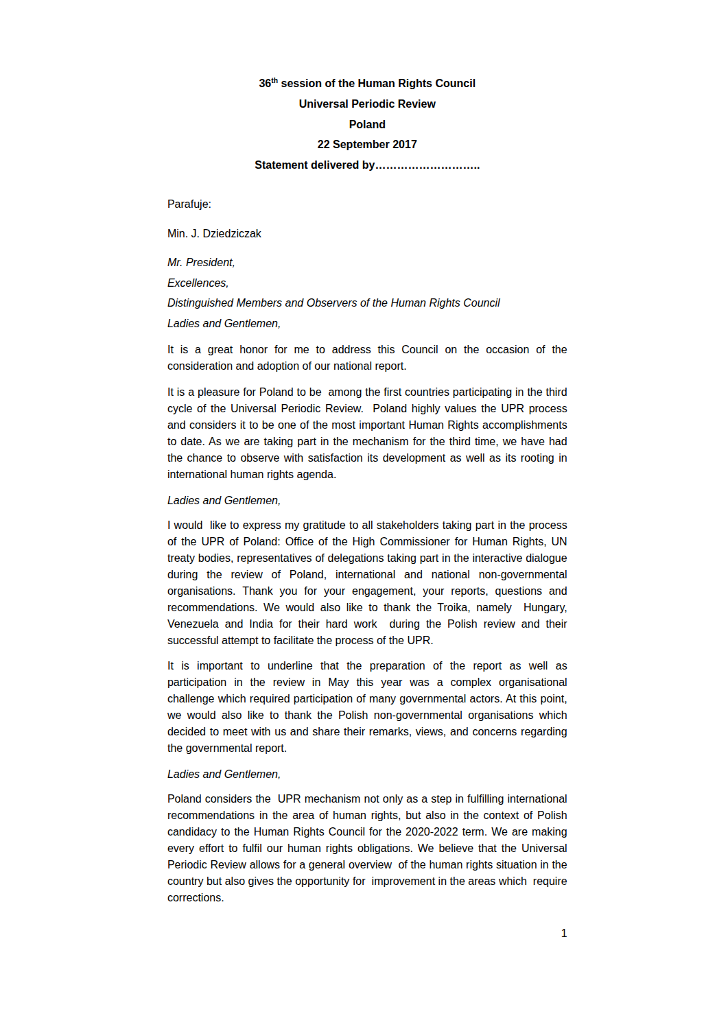36th session of the Human Rights Council
Universal Periodic Review
Poland
22 September 2017
Statement delivered by………………………..
Parafuje:
Min. J. Dziedziczak
Mr. President,
Excellences,
Distinguished Members and Observers of the Human Rights Council
Ladies and Gentlemen,
It is a great honor for me to address this Council on the occasion of the consideration and adoption of our national report.
It is a pleasure for Poland to be among the first countries participating in the third cycle of the Universal Periodic Review. Poland highly values the UPR process and considers it to be one of the most important Human Rights accomplishments to date. As we are taking part in the mechanism for the third time, we have had the chance to observe with satisfaction its development as well as its rooting in international human rights agenda.
Ladies and Gentlemen,
I would like to express my gratitude to all stakeholders taking part in the process of the UPR of Poland: Office of the High Commissioner for Human Rights, UN treaty bodies, representatives of delegations taking part in the interactive dialogue during the review of Poland, international and national non-governmental organisations. Thank you for your engagement, your reports, questions and recommendations. We would also like to thank the Troika, namely Hungary, Venezuela and India for their hard work during the Polish review and their successful attempt to facilitate the process of the UPR.
It is important to underline that the preparation of the report as well as participation in the review in May this year was a complex organisational challenge which required participation of many governmental actors. At this point, we would also like to thank the Polish non-governmental organisations which decided to meet with us and share their remarks, views, and concerns regarding the governmental report.
Ladies and Gentlemen,
Poland considers the UPR mechanism not only as a step in fulfilling international recommendations in the area of human rights, but also in the context of Polish candidacy to the Human Rights Council for the 2020-2022 term. We are making every effort to fulfil our human rights obligations. We believe that the Universal Periodic Review allows for a general overview of the human rights situation in the country but also gives the opportunity for improvement in the areas which require corrections.
1